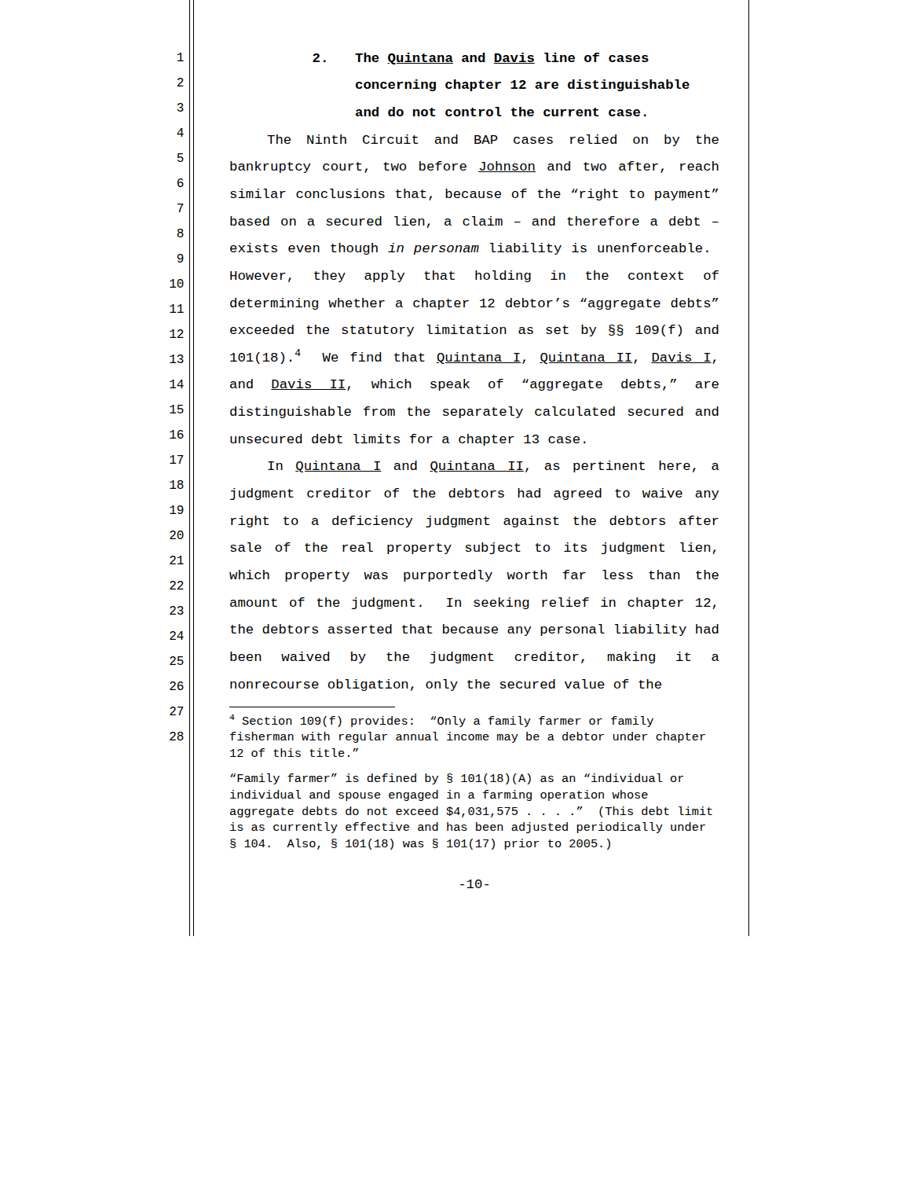1
2
3
4
5
6
7
8
9
10
11
12
13
14
15
16
17
18
19
20
21
22
23
24
25
26
27
28
| 2. | The Quintana and Davis line of cases concerning chapter 12 are distinguishable and do not control the current case. |
The Ninth Circuit and BAP cases relied on by the bankruptcy court, two before Johnson and two after, reach similar conclusions that, because of the “right to payment” based on a secured lien, a claim – and therefore a debt – exists even though in personam liability is unenforceable. However, they apply that holding in the context of determining whether a chapter 12 debtor’s “aggregate debts” exceeded the statutory limitation as set by §§ 109(f) and 101(18).4 We find that Quintana I, Quintana II, Davis I, and Davis II, which speak of “aggregate debts,” are distinguishable from the separately calculated secured and unsecured debt limits for a chapter 13 case.
In Quintana I and Quintana II, as pertinent here, a judgment creditor of the debtors had agreed to waive any right to a deficiency judgment against the debtors after sale of the real property subject to its judgment lien, which property was purportedly worth far less than the amount of the judgment. In seeking relief in chapter 12, the debtors asserted that because any personal liability had been waived by the judgment creditor, making it a nonrecourse obligation, only the secured value of the
4 Section 109(f) provides: “Only a family farmer or family fisherman with regular annual income may be a debtor under chapter 12 of this title.”
“Family farmer” is defined by § 101(18)(A) as an “individual or individual and spouse engaged in a farming operation whose aggregate debts do not exceed $4,031,575 . . . .” (This debt limit is as currently effective and has been adjusted periodically under § 104. Also, § 101(18) was § 101(17) prior to 2005.)
-10-